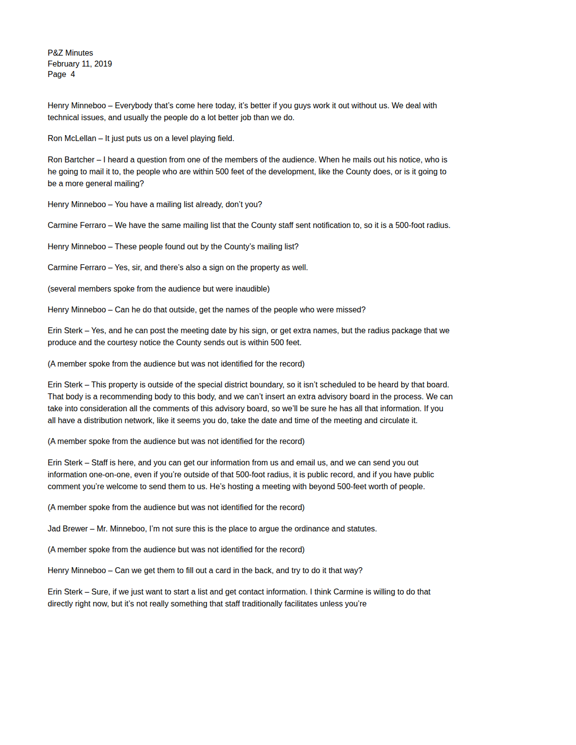P&Z Minutes
February 11, 2019
Page 4
Henry Minneboo – Everybody that’s come here today, it’s better if you guys work it out without us. We deal with technical issues, and usually the people do a lot better job than we do.
Ron McLellan – It just puts us on a level playing field.
Ron Bartcher – I heard a question from one of the members of the audience. When he mails out his notice, who is he going to mail it to, the people who are within 500 feet of the development, like the County does, or is it going to be a more general mailing?
Henry Minneboo – You have a mailing list already, don’t you?
Carmine Ferraro – We have the same mailing list that the County staff sent notification to, so it is a 500-foot radius.
Henry Minneboo – These people found out by the County’s mailing list?
Carmine Ferraro – Yes, sir, and there’s also a sign on the property as well.
(several members spoke from the audience but were inaudible)
Henry Minneboo – Can he do that outside, get the names of the people who were missed?
Erin Sterk – Yes, and he can post the meeting date by his sign, or get extra names, but the radius package that we produce and the courtesy notice the County sends out is within 500 feet.
(A member spoke from the audience but was not identified for the record)
Erin Sterk – This property is outside of the special district boundary, so it isn’t scheduled to be heard by that board. That body is a recommending body to this body, and we can’t insert an extra advisory board in the process. We can take into consideration all the comments of this advisory board, so we’ll be sure he has all that information. If you all have a distribution network, like it seems you do, take the date and time of the meeting and circulate it.
(A member spoke from the audience but was not identified for the record)
Erin Sterk – Staff is here, and you can get our information from us and email us, and we can send you out information one-on-one, even if you’re outside of that 500-foot radius, it is public record, and if you have public comment you’re welcome to send them to us. He’s hosting a meeting with beyond 500-feet worth of people.
(A member spoke from the audience but was not identified for the record)
Jad Brewer – Mr. Minneboo, I’m not sure this is the place to argue the ordinance and statutes.
(A member spoke from the audience but was not identified for the record)
Henry Minneboo – Can we get them to fill out a card in the back, and try to do it that way?
Erin Sterk – Sure, if we just want to start a list and get contact information. I think Carmine is willing to do that directly right now, but it’s not really something that staff traditionally facilitates unless you’re